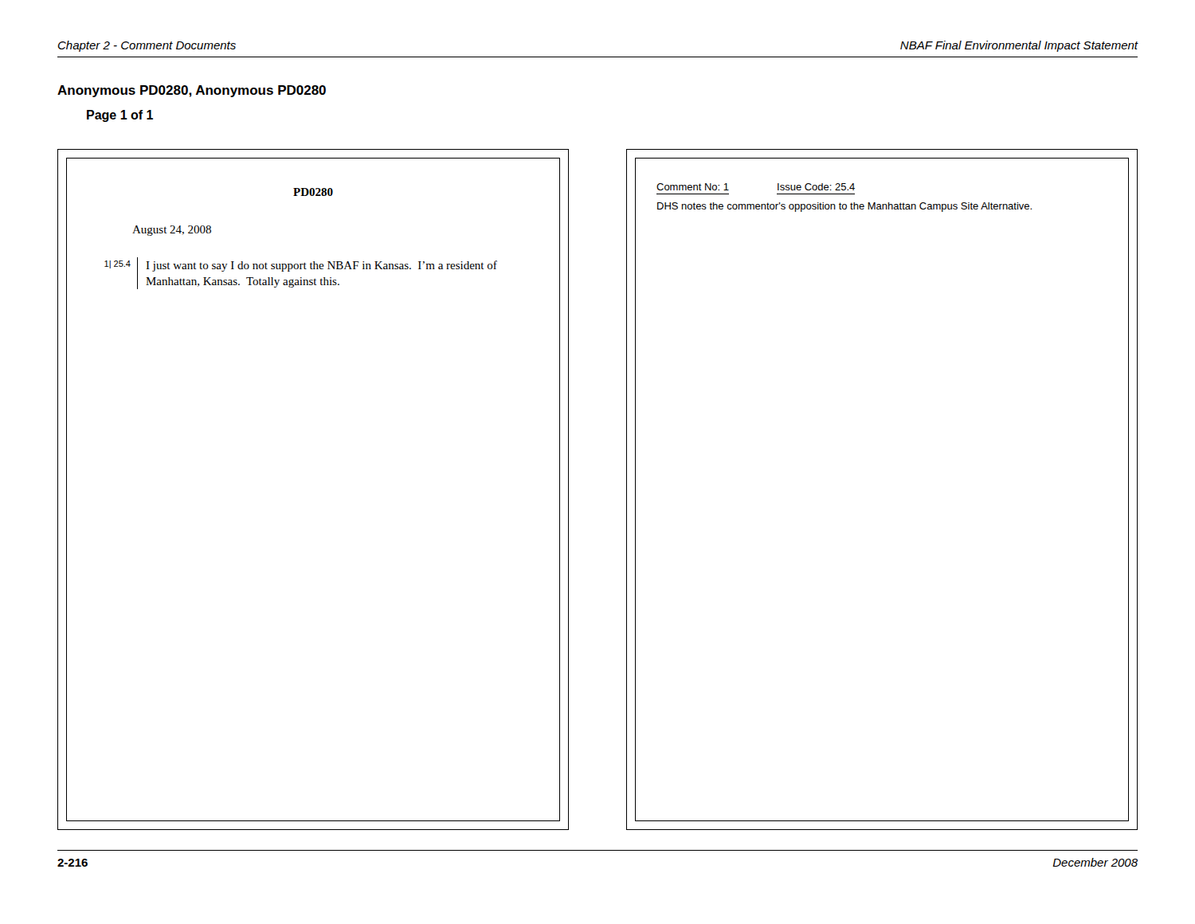Chapter 2 - Comment Documents
NBAF Final Environmental Impact Statement
Anonymous PD0280, Anonymous PD0280 Page 1 of 1
PD0280
August 24, 2008
1| 25.4
I just want to say I do not support the NBAF in Kansas. I’m a resident of Manhattan, Kansas. Totally against this.
Comment No: 1
Issue Code: 25.4
DHS notes the commentor's opposition to the Manhattan Campus Site Alternative.
2-216
December 2008